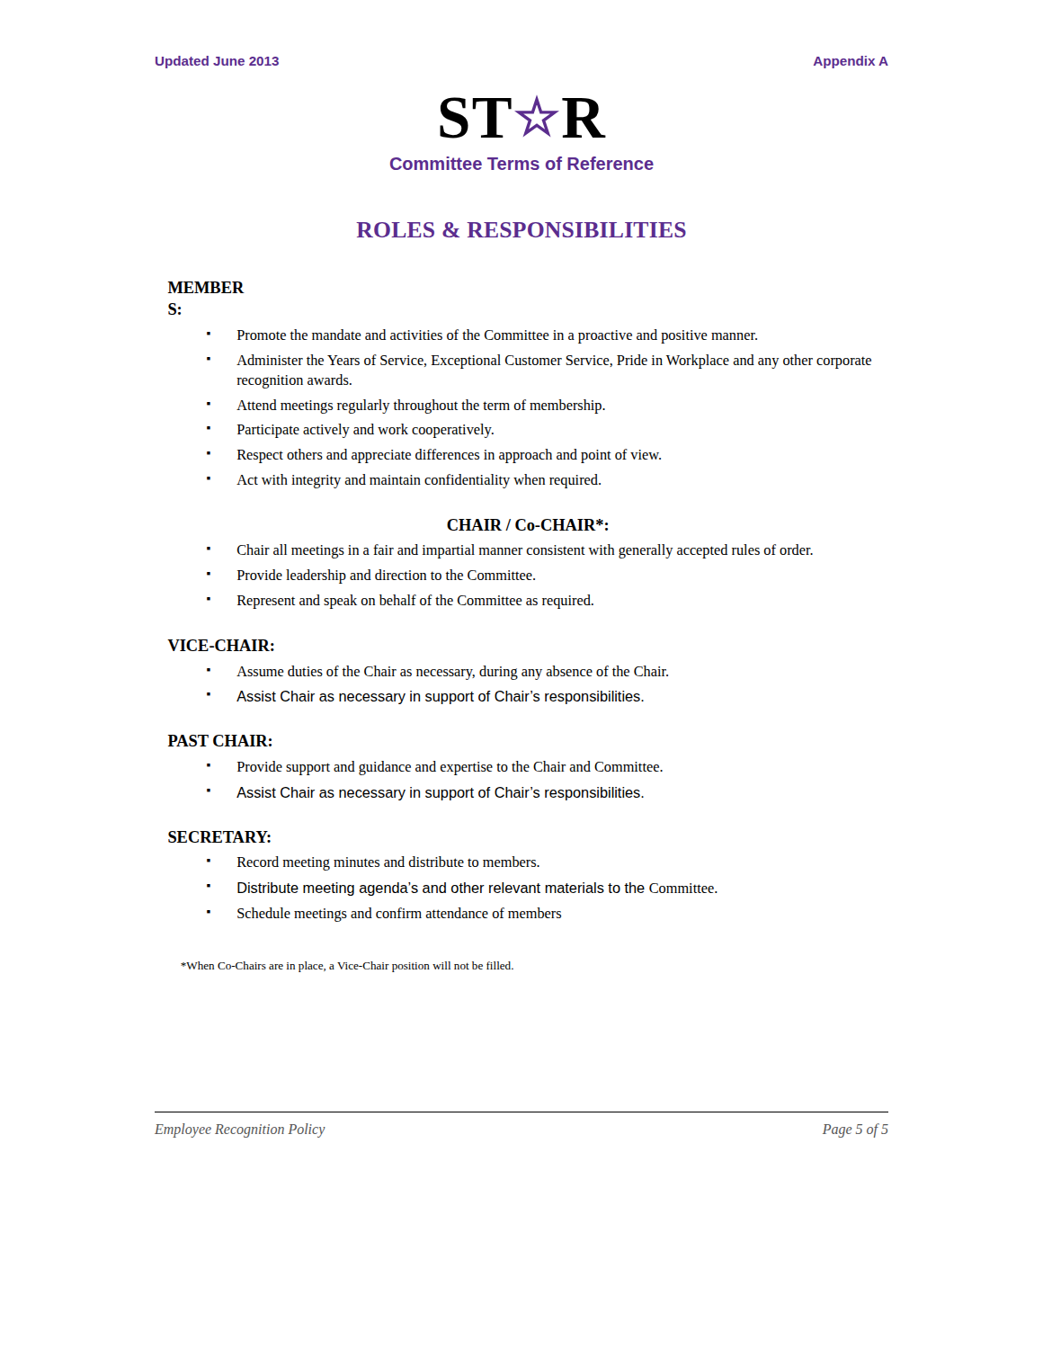Updated June 2013 Appendix A
ST☆R
Committee Terms of Reference
ROLES & RESPONSIBILITIES
MEMBER
S:
Promote the mandate and activities of the Committee in a proactive and positive manner.
Administer the Years of Service, Exceptional Customer Service, Pride in Workplace and any other corporate recognition awards.
Attend meetings regularly throughout the term of membership.
Participate actively and work cooperatively.
Respect others and appreciate differences in approach and point of view.
Act with integrity and maintain confidentiality when required.
CHAIR / Co-CHAIR*:
Chair all meetings in a fair and impartial manner consistent with generally accepted rules of order.
Provide leadership and direction to the Committee.
Represent and speak on behalf of the Committee as required.
VICE-CHAIR:
Assume duties of the Chair as necessary, during any absence of the Chair.
Assist Chair as necessary in support of Chair’s responsibilities.
PAST CHAIR:
Provide support and guidance and expertise to the Chair and Committee.
Assist Chair as necessary in support of Chair’s responsibilities.
SECRETARY:
Record meeting minutes and distribute to members.
Distribute meeting agenda’s and other relevant materials to the Committee.
Schedule meetings and confirm attendance of members
*When Co-Chairs are in place, a Vice-Chair position will not be filled.
Employee Recognition Policy Page 5 of 5